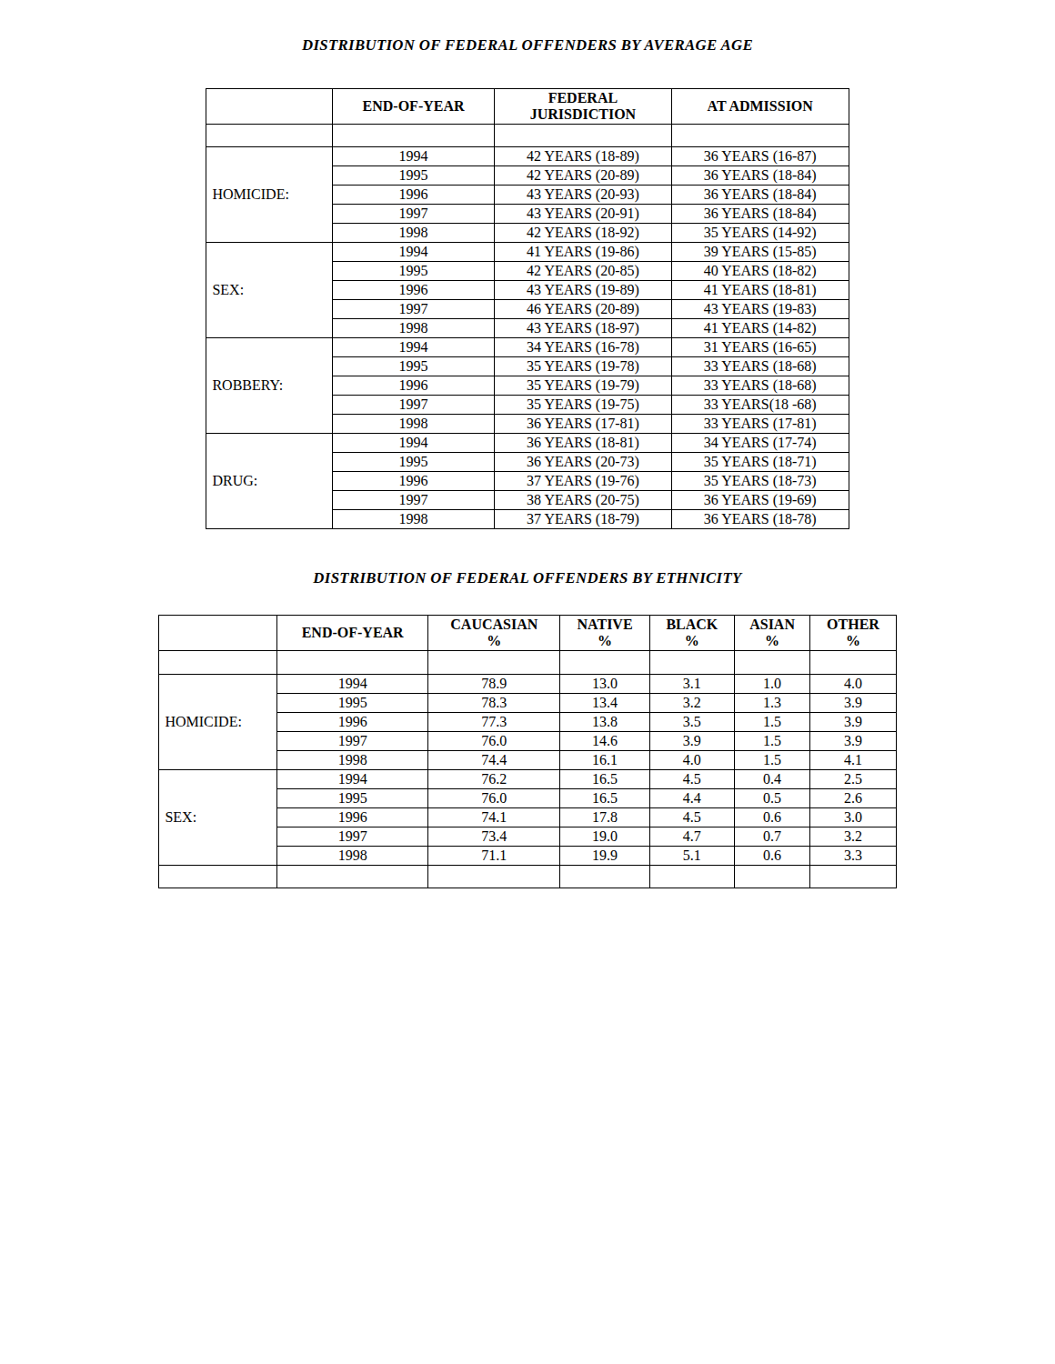DISTRIBUTION OF FEDERAL OFFENDERS BY AVERAGE AGE
| | END-OF-YEAR | FEDERAL JURISDICTION | AT ADMISSION |
| --- | --- | --- | --- |
| HOMICIDE: | 1994 | 42 YEARS (18-89) | 36 YEARS (16-87) |
| 1995 | 42 YEARS (20-89) | 36 YEARS (18-84) |
| 1996 | 43 YEARS (20-93) | 36 YEARS (18-84) |
| 1997 | 43 YEARS (20-91) | 36 YEARS (18-84) |
| 1998 | 42 YEARS (18-92) | 35 YEARS (14-92) |
| SEX: | 1994 | 41 YEARS (19-86) | 39 YEARS (15-85) |
| 1995 | 42 YEARS (20-85) | 40 YEARS (18-82) |
| 1996 | 43 YEARS (19-89) | 41 YEARS (18-81) |
| 1997 | 46 YEARS (20-89) | 43 YEARS (19-83) |
| 1998 | 43 YEARS (18-97) | 41 YEARS (14-82) |
| ROBBERY: | 1994 | 34 YEARS (16-78) | 31 YEARS (16-65) |
| 1995 | 35 YEARS (19-78) | 33 YEARS (18-68) |
| 1996 | 35 YEARS (19-79) | 33 YEARS (18-68) |
| 1997 | 35 YEARS (19-75) | 33 YEARS(18 -68) |
| 1998 | 36 YEARS (17-81) | 33 YEARS (17-81) |
| DRUG: | 1994 | 36 YEARS (18-81) | 34 YEARS (17-74) |
| 1995 | 36 YEARS (20-73) | 35 YEARS (18-71) |
| 1996 | 37 YEARS (19-76) | 35 YEARS (18-73) |
| 1997 | 38 YEARS (20-75) | 36 YEARS (19-69) |
| 1998 | 37 YEARS (18-79) | 36 YEARS (18-78) |
DISTRIBUTION OF FEDERAL OFFENDERS BY ETHNICITY
| | END-OF-YEAR | CAUCASIAN % | NATIVE % | BLACK % | ASIAN % | OTHER % |
| --- | --- | --- | --- | --- | --- | --- |
| HOMICIDE: | 1994 | 78.9 | 13.0 | 3.1 | 1.0 | 4.0 |
| 1995 | 78.3 | 13.4 | 3.2 | 1.3 | 3.9 |
| 1996 | 77.3 | 13.8 | 3.5 | 1.5 | 3.9 |
| 1997 | 76.0 | 14.6 | 3.9 | 1.5 | 3.9 |
| 1998 | 74.4 | 16.1 | 4.0 | 1.5 | 4.1 |
| SEX: | 1994 | 76.2 | 16.5 | 4.5 | 0.4 | 2.5 |
| 1995 | 76.0 | 16.5 | 4.4 | 0.5 | 2.6 |
| 1996 | 74.1 | 17.8 | 4.5 | 0.6 | 3.0 |
| 1997 | 73.4 | 19.0 | 4.7 | 0.7 | 3.2 |
| 1998 | 71.1 | 19.9 | 5.1 | 0.6 | 3.3 |